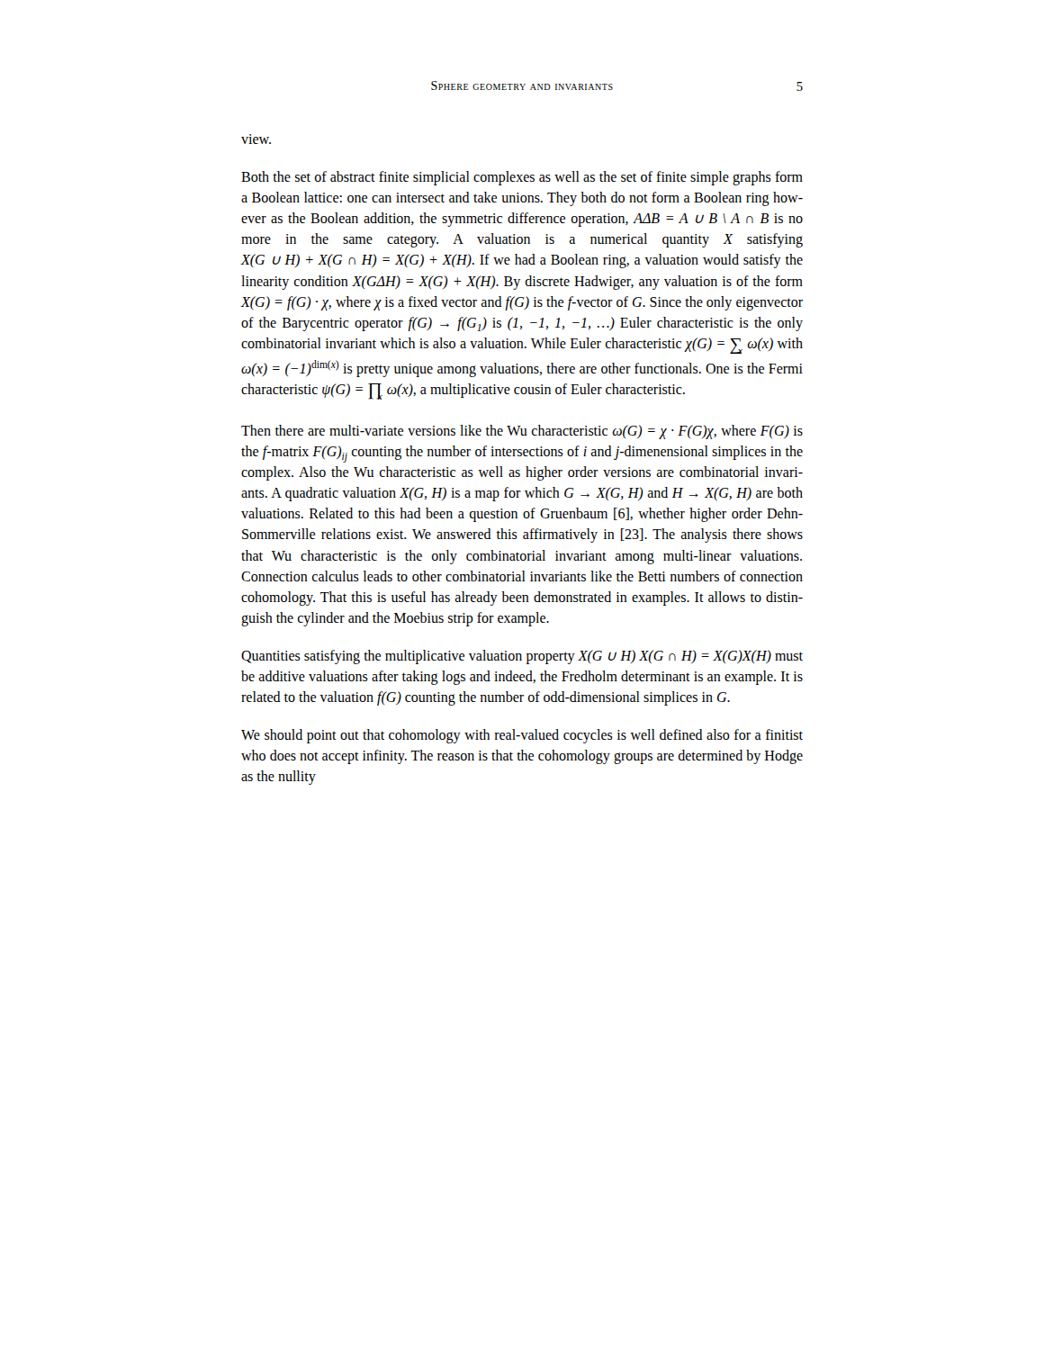Sphere geometry and invariants 5
view.
Both the set of abstract finite simplicial complexes as well as the set of finite simple graphs form a Boolean lattice: one can intersect and take unions. They both do not form a Boolean ring however as the Boolean addition, the symmetric difference operation, AΔB = A ∪ B \ A ∩ B is no more in the same category. A valuation is a numerical quantity X satisfying X(G ∪ H) + X(G ∩ H) = X(G) + X(H). If we had a Boolean ring, a valuation would satisfy the linearity condition X(GΔH) = X(G) + X(H). By discrete Hadwiger, any valuation is of the form X(G) = f(G) · χ, where χ is a fixed vector and f(G) is the f-vector of G. Since the only eigenvector of the Barycentric operator f(G) → f(G1) is (1, −1, 1, −1, …) Euler characteristic is the only combinatorial invariant which is also a valuation. While Euler characteristic χ(G) = ∑x ω(x) with ω(x) = (−1)dim(x) is pretty unique among valuations, there are other functionals. One is the Fermi characteristic ψ(G) = ∏x ω(x), a multiplicative cousin of Euler characteristic.
Then there are multi-variate versions like the Wu characteristic ω(G) = χ · F(G)χ, where F(G) is the f-matrix F(G)ij counting the number of intersections of i and j-dimenensional simplices in the complex. Also the Wu characteristic as well as higher order versions are combinatorial invariants. A quadratic valuation X(G, H) is a map for which G → X(G, H) and H → X(G, H) are both valuations. Related to this had been a question of Gruenbaum [6], whether higher order Dehn-Sommerville relations exist. We answered this affirmatively in [23]. The analysis there shows that Wu characteristic is the only combinatorial invariant among multi-linear valuations. Connection calculus leads to other combinatorial invariants like the Betti numbers of connection cohomology. That this is useful has already been demonstrated in examples. It allows to distinguish the cylinder and the Moebius strip for example.
Quantities satisfying the multiplicative valuation property X(G ∪ H) X(G ∩ H) = X(G)X(H) must be additive valuations after taking logs and indeed, the Fredholm determinant is an example. It is related to the valuation f(G) counting the number of odd-dimensional simplices in G.
We should point out that cohomology with real-valued cocycles is well defined also for a finitist who does not accept infinity. The reason is that the cohomology groups are determined by Hodge as the nullity